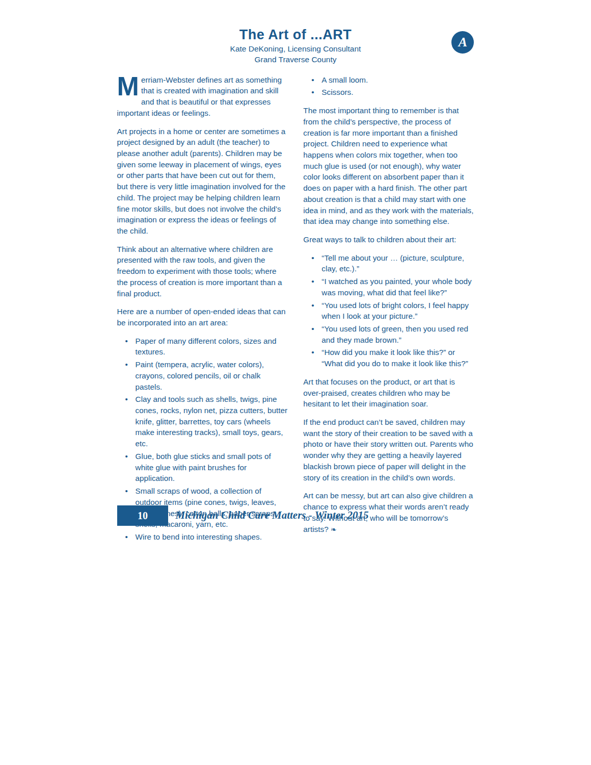A
The Art of ...ART
Kate DeKoning, Licensing Consultant
Grand Traverse County
Merriam-Webster defines art as something that is created with imagination and skill and that is beautiful or that expresses important ideas or feelings.
Art projects in a home or center are sometimes a project designed by an adult (the teacher) to please another adult (parents). Children may be given some leeway in placement of wings, eyes or other parts that have been cut out for them, but there is very little imagination involved for the child. The project may be helping children learn fine motor skills, but does not involve the child’s imagination or express the ideas or feelings of the child.
Think about an alternative where children are presented with the raw tools, and given the freedom to experiment with those tools; where the process of creation is more important than a final product.
Here are a number of open-ended ideas that can be incorporated into an art area:
Paper of many different colors, sizes and textures.
Paint (tempera, acrylic, water colors), crayons, colored pencils, oil or chalk pastels.
Clay and tools such as shells, twigs, pine cones, rocks, nylon net, pizza cutters, butter knife, glitter, barrettes, toy cars (wheels make interesting tracks), small toys, gears, etc.
Glue, both glue sticks and small pots of white glue with paint brushes for application.
Small scraps of wood, a collection of outdoor items (pine cones, twigs, leaves, small stones), cotton balls, paper scraps, shells, macaroni, yarn, etc.
Wire to bend into interesting shapes.
A small loom.
Scissors.
The most important thing to remember is that from the child’s perspective, the process of creation is far more important than a finished project. Children need to experience what happens when colors mix together, when too much glue is used (or not enough), why water color looks different on absorbent paper than it does on paper with a hard finish. The other part about creation is that a child may start with one idea in mind, and as they work with the materials, that idea may change into something else.
Great ways to talk to children about their art:
“Tell me about your … (picture, sculpture, clay, etc.).”
“I watched as you painted, your whole body was moving, what did that feel like?”
“You used lots of bright colors, I feel happy when I look at your picture.”
“You used lots of green, then you used red and they made brown.”
“How did you make it look like this?” or “What did you do to make it look like this?”
Art that focuses on the product, or art that is over-praised, creates children who may be hesitant to let their imagination soar.
If the end product can’t be saved, children may want the story of their creation to be saved with a photo or have their story written out. Parents who wonder why they are getting a heavily layered blackish brown piece of paper will delight in the story of its creation in the child’s own words.
Art can be messy, but art can also give children a chance to express what their words aren’t ready to say. Without art, who will be tomorrow’s artists? ❧
10
Michigan Child Care Matters - Winter 2015